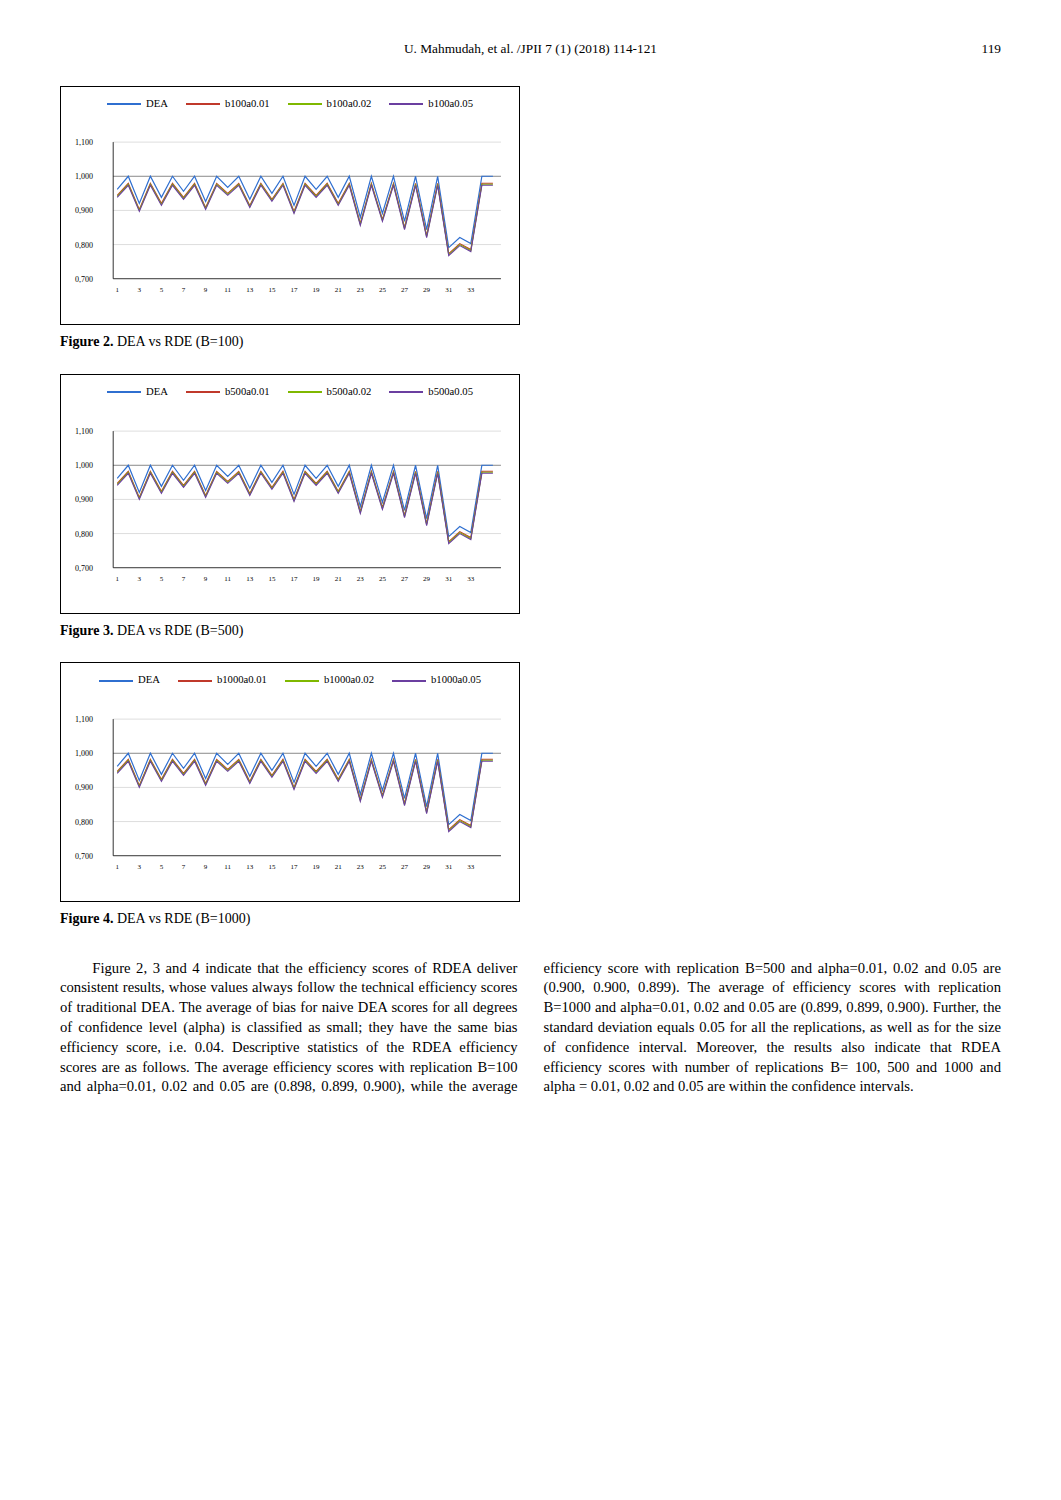U. Mahmudah, et al. /JPII 7 (1) (2018) 114-121 119
DEA b100a0.01 b100a0.02 b100a0.05
1,100 1,000 0,900 0,800 0,700 1 3 5 7 9 11 13 15 17 19 21 23 25 27 29 31 33
Figure 2. DEA vs RDE (B=100)
DEA b500a0.01 b500a0.02 b500a0.05
1,100 1,000 0,900 0,800 0,700 1 3 5 7 9 11 13 15 17 19 21 23 25 27 29 31 33
Figure 3. DEA vs RDE (B=500)
DEA b1000a0.01 b1000a0.02 b1000a0.05
1,100 1,000 0,900 0,800 0,700 1 3 5 7 9 11 13 15 17 19 21 23 25 27 29 31 33
Figure 4. DEA vs RDE (B=1000)
Figure 2, 3 and 4 indicate that the efficiency scores of RDEA deliver consistent results, whose values always follow the technical efficiency scores of traditional DEA. The average of bias for naive DEA scores for all degrees of confidence level (alpha) is classified as small; they have the same bias efficiency score, i.e. 0.04. Descriptive statistics of the RDEA efficiency scores are as follows. The average efficiency scores with replication B=100 and alpha=0.01, 0.02 and 0.05 are (0.898, 0.899, 0.900), while the average efficiency score with replication B=500 and alpha=0.01, 0.02 and 0.05 are (0.900, 0.900, 0.899). The average of efficiency scores with replication B=1000 and alpha=0.01, 0.02 and 0.05 are (0.899, 0.899, 0.900). Further, the standard deviation equals 0.05 for all the replications, as well as for the size of confidence interval. Moreover, the results also indicate that RDEA efficiency scores with number of replications B= 100, 500 and 1000 and alpha = 0.01, 0.02 and 0.05 are within the confidence intervals.